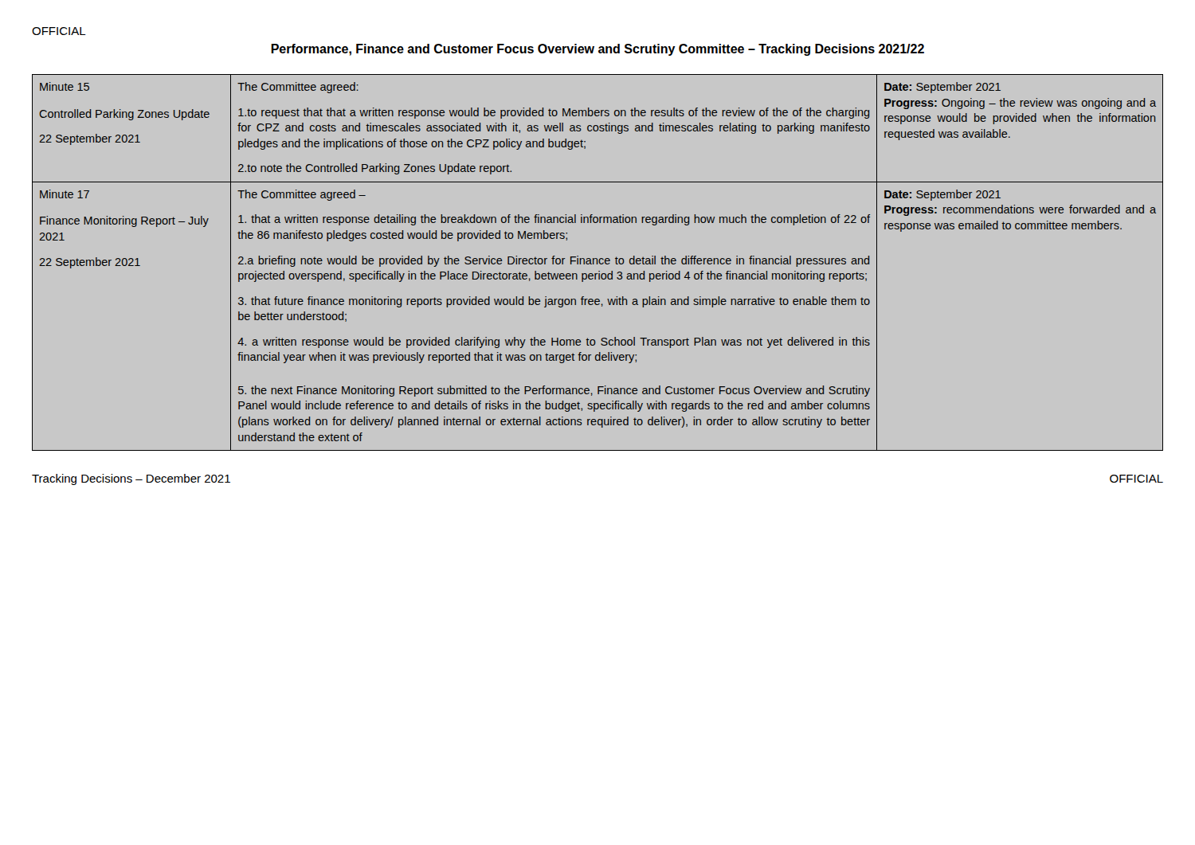OFFICIAL
Performance, Finance and Customer Focus Overview and Scrutiny Committee – Tracking Decisions 2021/22
| Minute 15 Controlled Parking Zones Update 22 September 2021 | The Committee agreed: 1.to request that that a written response would be provided to Members on the results of the review of the of the charging for CPZ and costs and timescales associated with it, as well as costings and timescales relating to parking manifesto pledges and the implications of those on the CPZ policy and budget; 2.to note the Controlled Parking Zones Update report. | Date: September 2021 Progress: Ongoing – the review was ongoing and a response would be provided when the information requested was available. |
| Minute 17 Finance Monitoring Report – July 2021 22 September 2021 | The Committee agreed – 1. that a written response detailing the breakdown of the financial information regarding how much the completion of 22 of the 86 manifesto pledges costed would be provided to Members; 2.a briefing note would be provided by the Service Director for Finance to detail the difference in financial pressures and projected overspend, specifically in the Place Directorate, between period 3 and period 4 of the financial monitoring reports; 3. that future finance monitoring reports provided would be jargon free, with a plain and simple narrative to enable them to be better understood; 4. a written response would be provided clarifying why the Home to School Transport Plan was not yet delivered in this financial year when it was previously reported that it was on target for delivery; 5. the next Finance Monitoring Report submitted to the Performance, Finance and Customer Focus Overview and Scrutiny Panel would include reference to and details of risks in the budget, specifically with regards to the red and amber columns (plans worked on for delivery/ planned internal or external actions required to deliver), in order to allow scrutiny to better understand the extent of | Date: September 2021 Progress: recommendations were forwarded and a response was emailed to committee members. |
Tracking Decisions – December 2021
OFFICIAL